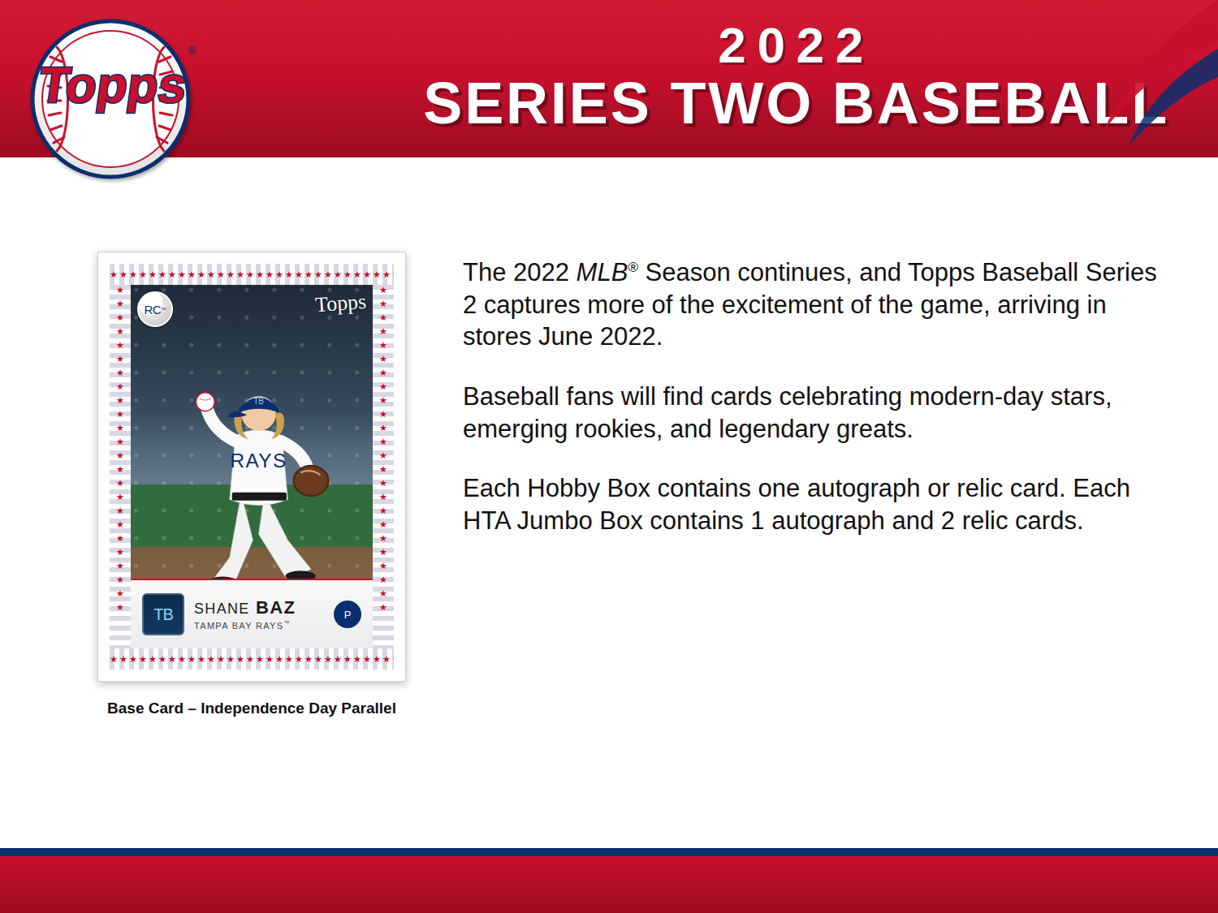Topps ®
2022
SERIES TWO BASEBALL
★★★★★★★★★★★★★★★★★★★★★★★★★★★★★★
★★★★★★★★★★★★★★★★★★★★★★★★★★★★★★
★★★★★★★★★★★★★★★★★★★★★★★★
★★★★★★★★★★★★★★★★★★★★★★★★
RAYS TB
RC™
Topps
TB
SHANE BAZ
TAMPA BAY RAYS™
P
Base Card – Independence Day Parallel
The 2022 MLB® Season continues, and Topps Baseball Series 2 captures more of the excitement of the game, arriving in stores June 2022.
Baseball fans will find cards celebrating modern-day stars, emerging rookies, and legendary greats.
Each Hobby Box contains one autograph or relic card. Each HTA Jumbo Box contains 1 autograph and 2 relic cards.